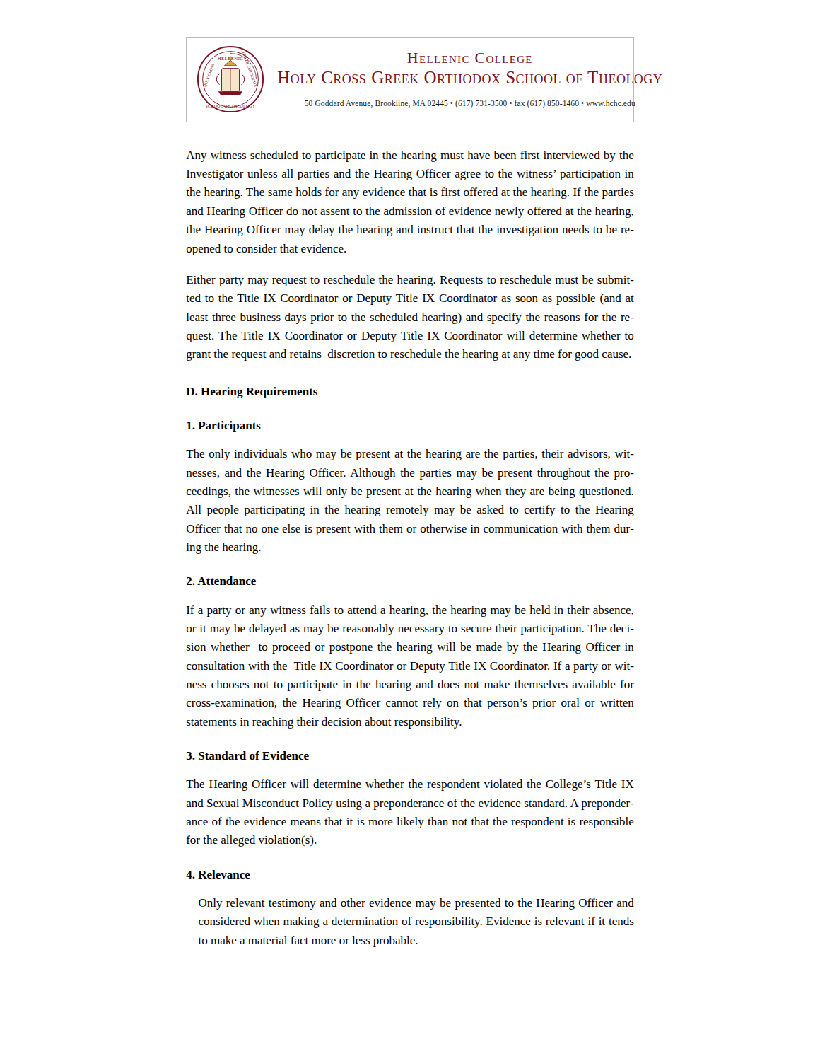HELLENIC SCHOOL OF THEOLOGY HOLY CROSS GREEK ORTHODOX
Hellenic College
Holy Cross Greek Orthodox School of Theology
50 Goddard Avenue, Brookline, MA 02445 • (617) 731-3500 • fax (617) 850-1460 • www.hchc.edu
Any witness scheduled to participate in the hearing must have been first interviewed by the Investigator unless all parties and the Hearing Officer agree to the witness’ participation in the hearing. The same holds for any evidence that is first offered at the hearing. If the parties and Hearing Officer do not assent to the admission of evidence newly offered at the hearing, the Hearing Officer may delay the hearing and instruct that the investigation needs to be re-opened to consider that evidence.
Either party may request to reschedule the hearing. Requests to reschedule must be submitted to the Title IX Coordinator or Deputy Title IX Coordinator as soon as possible (and at least three business days prior to the scheduled hearing) and specify the reasons for the request. The Title IX Coordinator or Deputy Title IX Coordinator will determine whether to grant the request and retains discretion to reschedule the hearing at any time for good cause.
D. Hearing Requirements
1. Participants
The only individuals who may be present at the hearing are the parties, their advisors, witnesses, and the Hearing Officer. Although the parties may be present throughout the proceedings, the witnesses will only be present at the hearing when they are being questioned. All people participating in the hearing remotely may be asked to certify to the Hearing Officer that no one else is present with them or otherwise in communication with them during the hearing.
2. Attendance
If a party or any witness fails to attend a hearing, the hearing may be held in their absence, or it may be delayed as may be reasonably necessary to secure their participation. The decision whether to proceed or postpone the hearing will be made by the Hearing Officer in consultation with the Title IX Coordinator or Deputy Title IX Coordinator. If a party or witness chooses not to participate in the hearing and does not make themselves available for cross-examination, the Hearing Officer cannot rely on that person’s prior oral or written statements in reaching their decision about responsibility.
3. Standard of Evidence
The Hearing Officer will determine whether the respondent violated the College’s Title IX and Sexual Misconduct Policy using a preponderance of the evidence standard. A preponderance of the evidence means that it is more likely than not that the respondent is responsible for the alleged violation(s).
4. Relevance
Only relevant testimony and other evidence may be presented to the Hearing Officer and considered when making a determination of responsibility. Evidence is relevant if it tends to make a material fact more or less probable.